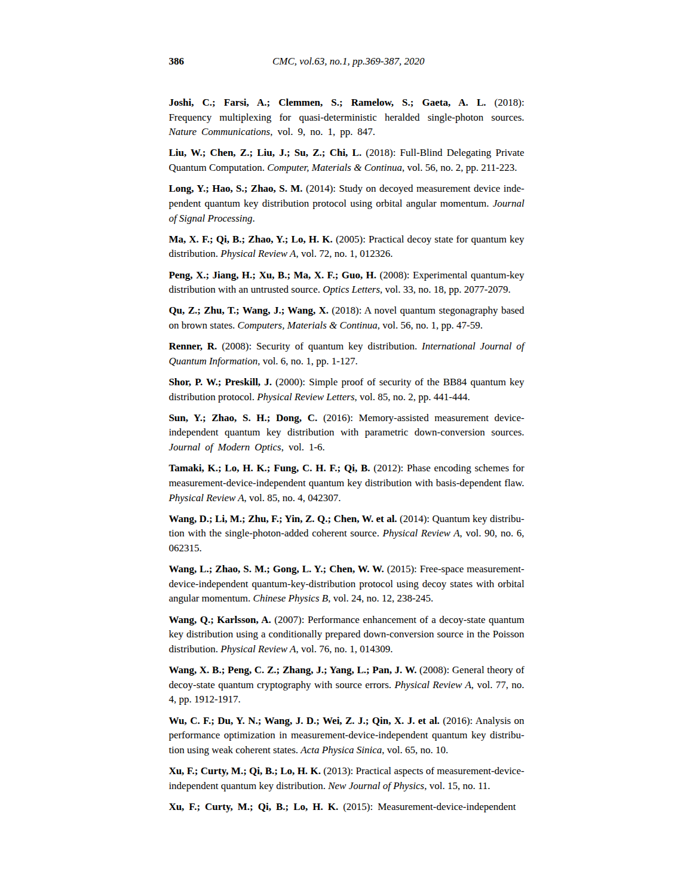386 CMC, vol.63, no.1, pp.369-387, 2020
Joshi, C.; Farsi, A.; Clemmen, S.; Ramelow, S.; Gaeta, A. L. (2018): Frequency multiplexing for quasi-deterministic heralded single-photon sources. Nature Communications, vol. 9, no. 1, pp. 847.
Liu, W.; Chen, Z.; Liu, J.; Su, Z.; Chi, L. (2018): Full-Blind Delegating Private Quantum Computation. Computer, Materials & Continua, vol. 56, no. 2, pp. 211-223.
Long, Y.; Hao, S.; Zhao, S. M. (2014): Study on decoyed measurement device independent quantum key distribution protocol using orbital angular momentum. Journal of Signal Processing.
Ma, X. F.; Qi, B.; Zhao, Y.; Lo, H. K. (2005): Practical decoy state for quantum key distribution. Physical Review A, vol. 72, no. 1, 012326.
Peng, X.; Jiang, H.; Xu, B.; Ma, X. F.; Guo, H. (2008): Experimental quantum-key distribution with an untrusted source. Optics Letters, vol. 33, no. 18, pp. 2077-2079.
Qu, Z.; Zhu, T.; Wang, J.; Wang, X. (2018): A novel quantum stegonagraphy based on brown states. Computers, Materials & Continua, vol. 56, no. 1, pp. 47-59.
Renner, R. (2008): Security of quantum key distribution. International Journal of Quantum Information, vol. 6, no. 1, pp. 1-127.
Shor, P. W.; Preskill, J. (2000): Simple proof of security of the BB84 quantum key distribution protocol. Physical Review Letters, vol. 85, no. 2, pp. 441-444.
Sun, Y.; Zhao, S. H.; Dong, C. (2016): Memory-assisted measurement device-independent quantum key distribution with parametric down-conversion sources. Journal of Modern Optics, vol. 1-6.
Tamaki, K.; Lo, H. K.; Fung, C. H. F.; Qi, B. (2012): Phase encoding schemes for measurement-device-independent quantum key distribution with basis-dependent flaw. Physical Review A, vol. 85, no. 4, 042307.
Wang, D.; Li, M.; Zhu, F.; Yin, Z. Q.; Chen, W. et al. (2014): Quantum key distribution with the single-photon-added coherent source. Physical Review A, vol. 90, no. 6, 062315.
Wang, L.; Zhao, S. M.; Gong, L. Y.; Chen, W. W. (2015): Free-space measurement-device-independent quantum-key-distribution protocol using decoy states with orbital angular momentum. Chinese Physics B, vol. 24, no. 12, 238-245.
Wang, Q.; Karlsson, A. (2007): Performance enhancement of a decoy-state quantum key distribution using a conditionally prepared down-conversion source in the Poisson distribution. Physical Review A, vol. 76, no. 1, 014309.
Wang, X. B.; Peng, C. Z.; Zhang, J.; Yang, L.; Pan, J. W. (2008): General theory of decoy-state quantum cryptography with source errors. Physical Review A, vol. 77, no. 4, pp. 1912-1917.
Wu, C. F.; Du, Y. N.; Wang, J. D.; Wei, Z. J.; Qin, X. J. et al. (2016): Analysis on performance optimization in measurement-device-independent quantum key distribution using weak coherent states. Acta Physica Sinica, vol. 65, no. 10.
Xu, F.; Curty, M.; Qi, B.; Lo, H. K. (2013): Practical aspects of measurement-device-independent quantum key distribution. New Journal of Physics, vol. 15, no. 11.
Xu, F.; Curty, M.; Qi, B.; Lo, H. K. (2015): Measurement-device-independent